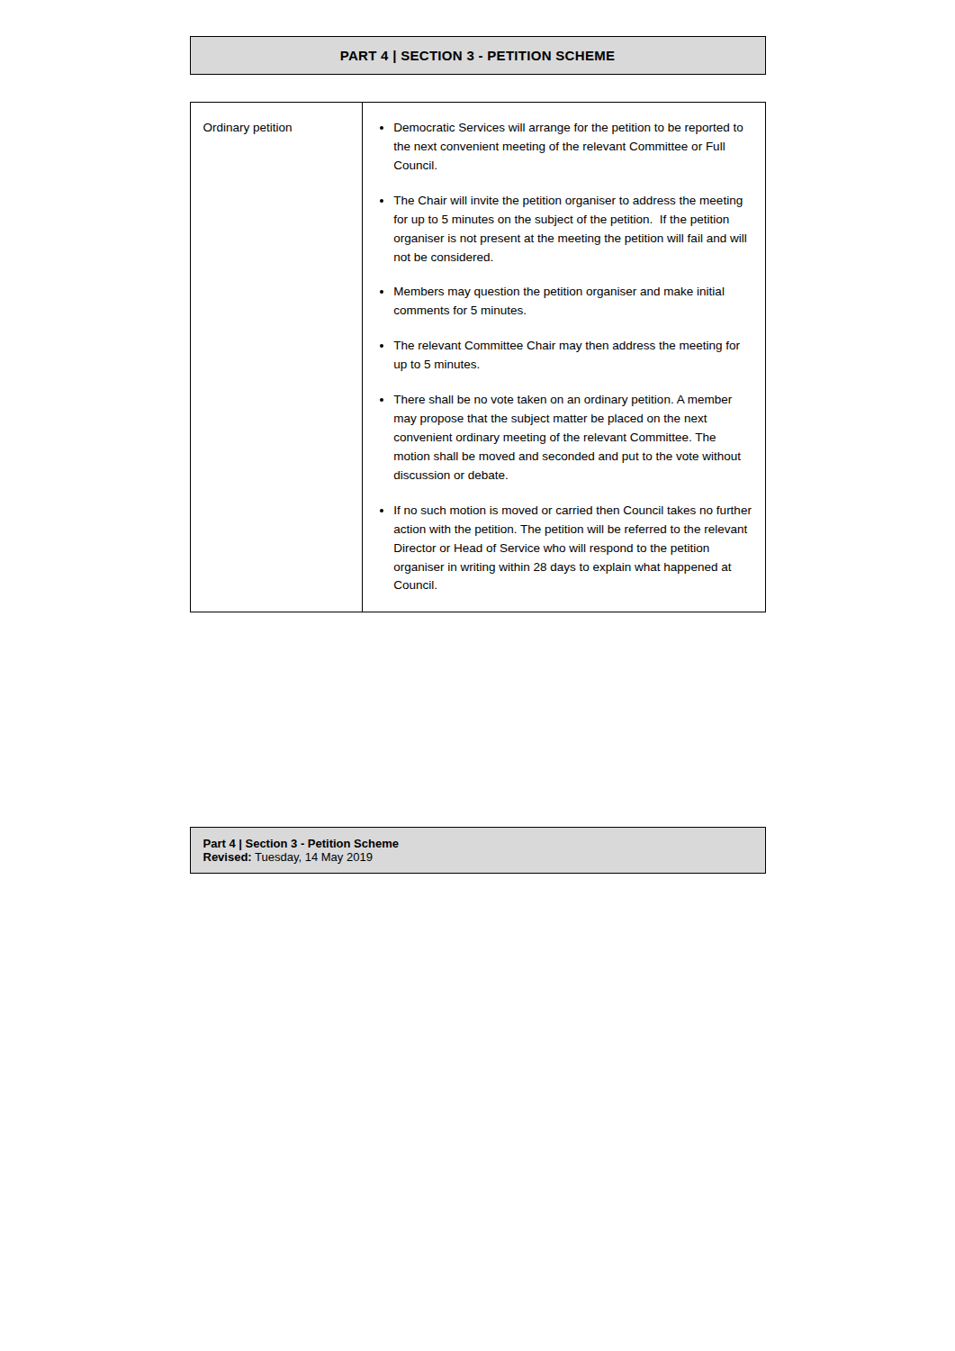PART 4 | SECTION 3 - PETITION SCHEME
| Ordinary petition | Democratic Services will arrange for the petition to be reported to the next convenient meeting of the relevant Committee or Full Council. The Chair will invite the petition organiser to address the meeting for up to 5 minutes on the subject of the petition. If the petition organiser is not present at the meeting the petition will fail and will not be considered. Members may question the petition organiser and make initial comments for 5 minutes. The relevant Committee Chair may then address the meeting for up to 5 minutes. There shall be no vote taken on an ordinary petition. A member may propose that the subject matter be placed on the next convenient ordinary meeting of the relevant Committee. The motion shall be moved and seconded and put to the vote without discussion or debate. If no such motion is moved or carried then Council takes no further action with the petition. The petition will be referred to the relevant Director or Head of Service who will respond to the petition organiser in writing within 28 days to explain what happened at Council. |
Part 4 | Section 3 - Petition Scheme
Revised: Tuesday, 14 May 2019